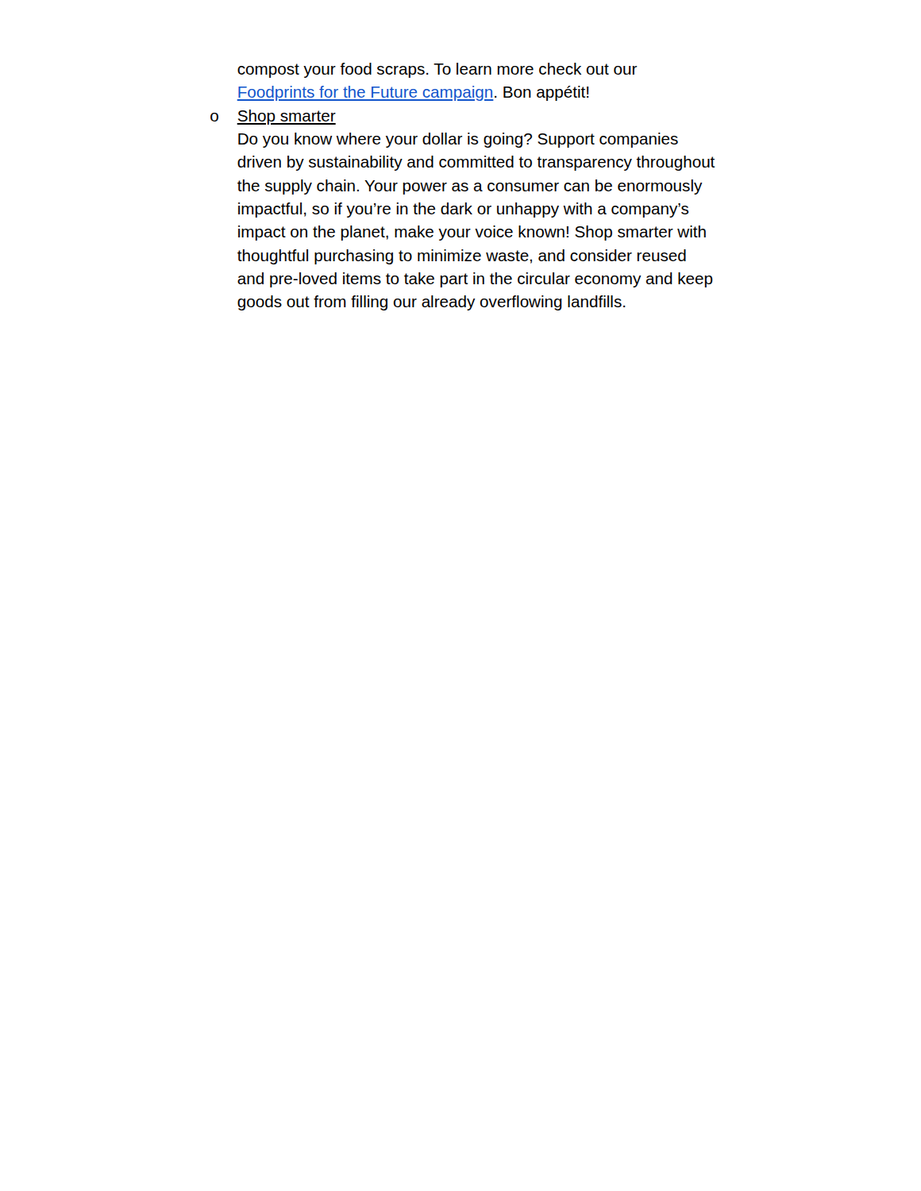compost your food scraps. To learn more check out our Foodprints for the Future campaign. Bon appétit!
o
Shop smarter
Do you know where your dollar is going? Support companies driven by sustainability and committed to transparency throughout the supply chain. Your power as a consumer can be enormously impactful, so if you’re in the dark or unhappy with a company’s impact on the planet, make your voice known! Shop smarter with thoughtful purchasing to minimize waste, and consider reused and pre-loved items to take part in the circular economy and keep goods out from filling our already overflowing landfills.